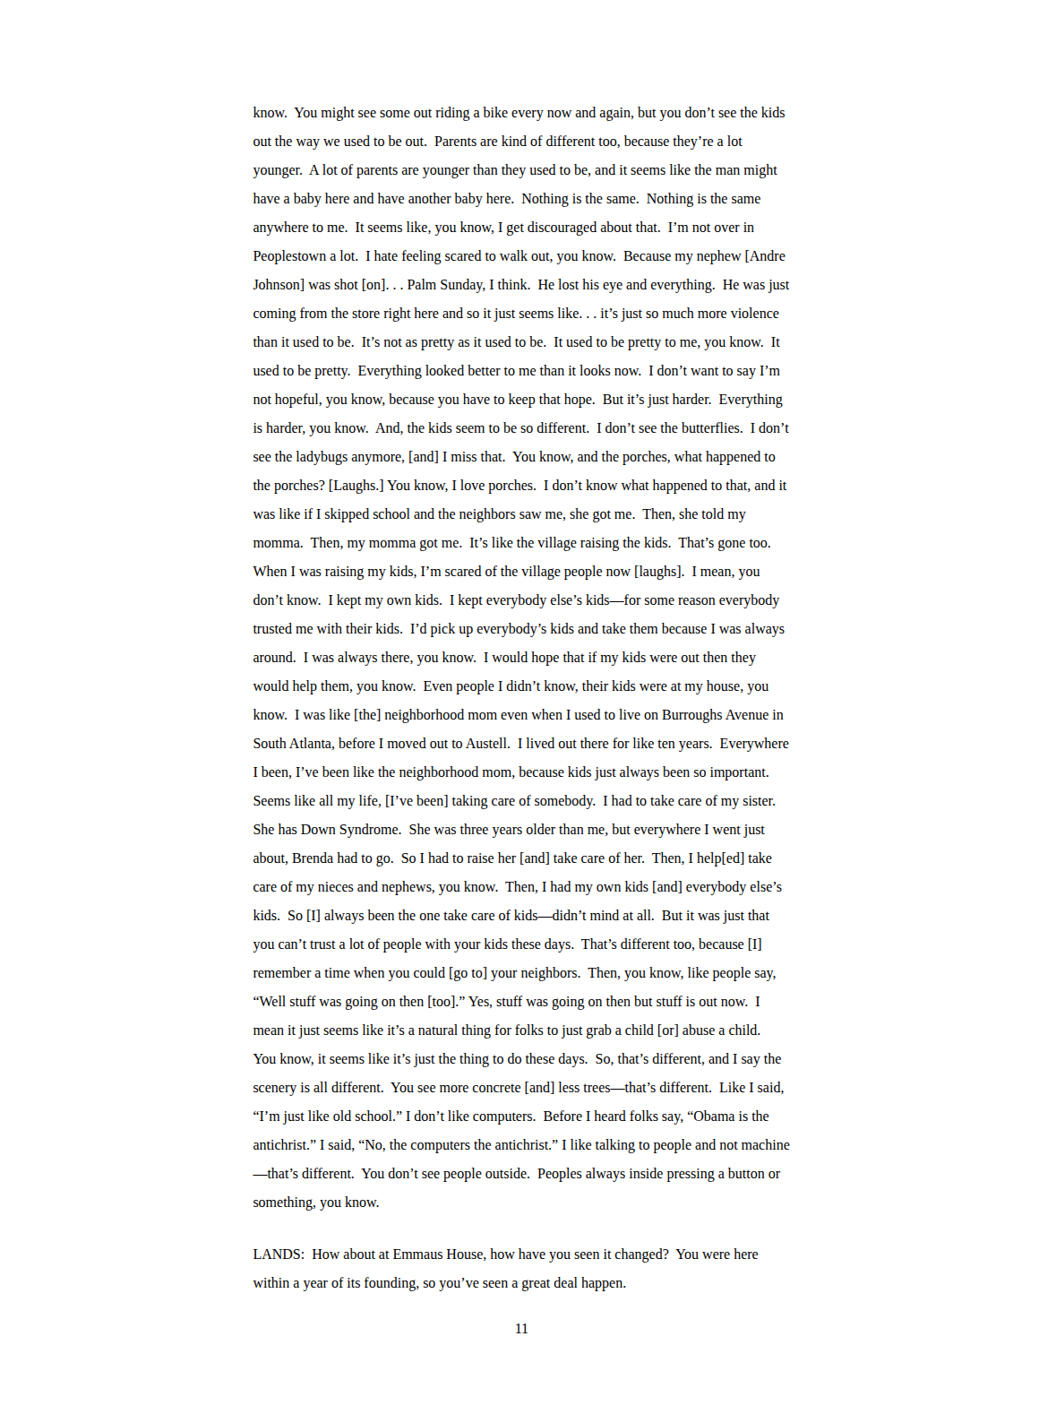know. You might see some out riding a bike every now and again, but you don’t see the kids out the way we used to be out. Parents are kind of different too, because they’re a lot younger. A lot of parents are younger than they used to be, and it seems like the man might have a baby here and have another baby here. Nothing is the same. Nothing is the same anywhere to me. It seems like, you know, I get discouraged about that. I’m not over in Peoplestown a lot. I hate feeling scared to walk out, you know. Because my nephew [Andre Johnson] was shot [on]. . . Palm Sunday, I think. He lost his eye and everything. He was just coming from the store right here and so it just seems like. . . it’s just so much more violence than it used to be. It’s not as pretty as it used to be. It used to be pretty to me, you know. It used to be pretty. Everything looked better to me than it looks now. I don’t want to say I’m not hopeful, you know, because you have to keep that hope. But it’s just harder. Everything is harder, you know. And, the kids seem to be so different. I don’t see the butterflies. I don’t see the ladybugs anymore, [and] I miss that. You know, and the porches, what happened to the porches? [Laughs.] You know, I love porches. I don’t know what happened to that, and it was like if I skipped school and the neighbors saw me, she got me. Then, she told my momma. Then, my momma got me. It’s like the village raising the kids. That’s gone too. When I was raising my kids, I’m scared of the village people now [laughs]. I mean, you don’t know. I kept my own kids. I kept everybody else’s kids—for some reason everybody trusted me with their kids. I’d pick up everybody’s kids and take them because I was always around. I was always there, you know. I would hope that if my kids were out then they would help them, you know. Even people I didn’t know, their kids were at my house, you know. I was like [the] neighborhood mom even when I used to live on Burroughs Avenue in South Atlanta, before I moved out to Austell. I lived out there for like ten years. Everywhere I been, I’ve been like the neighborhood mom, because kids just always been so important. Seems like all my life, [I’ve been] taking care of somebody. I had to take care of my sister. She has Down Syndrome. She was three years older than me, but everywhere I went just about, Brenda had to go. So I had to raise her [and] take care of her. Then, I help[ed] take care of my nieces and nephews, you know. Then, I had my own kids [and] everybody else’s kids. So [I] always been the one take care of kids—didn’t mind at all. But it was just that you can’t trust a lot of people with your kids these days. That’s different too, because [I] remember a time when you could [go to] your neighbors. Then, you know, like people say, “Well stuff was going on then [too].” Yes, stuff was going on then but stuff is out now. I mean it just seems like it’s a natural thing for folks to just grab a child [or] abuse a child. You know, it seems like it’s just the thing to do these days. So, that’s different, and I say the scenery is all different. You see more concrete [and] less trees—that’s different. Like I said, “I’m just like old school.” I don’t like computers. Before I heard folks say, “Obama is the antichrist.” I said, “No, the computers the antichrist.” I like talking to people and not machine—that’s different. You don’t see people outside. Peoples always inside pressing a button or something, you know.
LANDS: How about at Emmaus House, how have you seen it changed? You were here within a year of its founding, so you’ve seen a great deal happen.
11